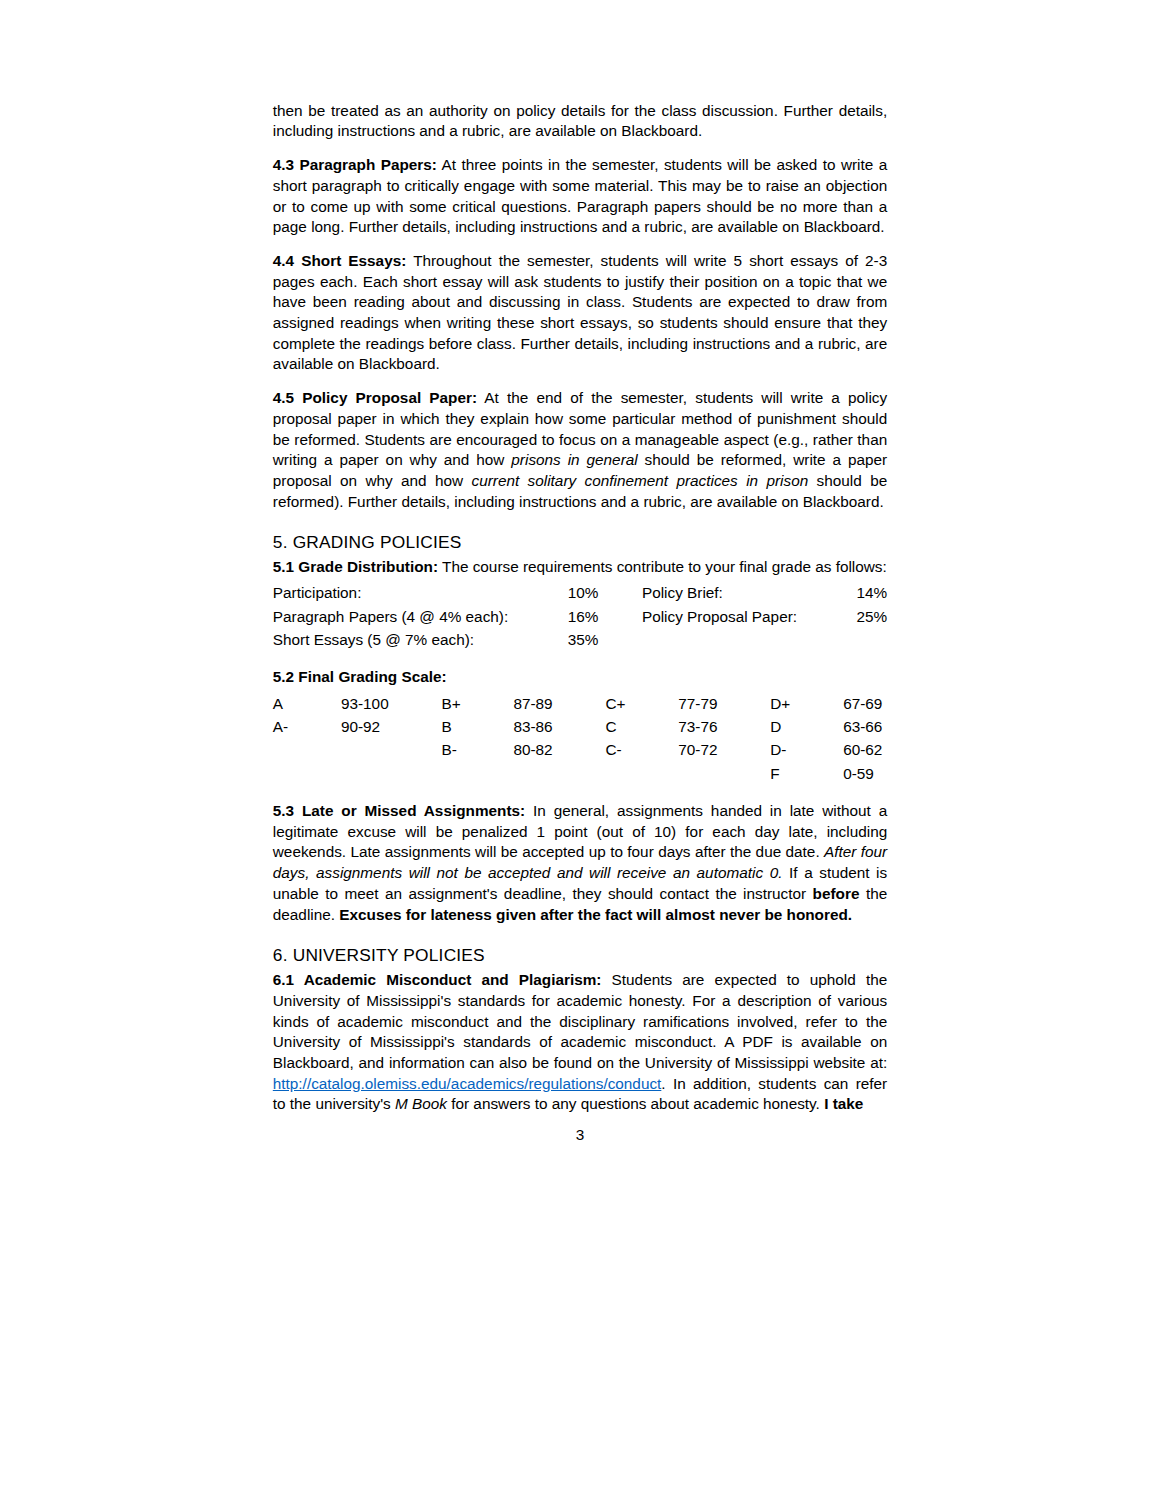then be treated as an authority on policy details for the class discussion. Further details, including instructions and a rubric, are available on Blackboard.
4.3 Paragraph Papers: At three points in the semester, students will be asked to write a short paragraph to critically engage with some material. This may be to raise an objection or to come up with some critical questions. Paragraph papers should be no more than a page long. Further details, including instructions and a rubric, are available on Blackboard.
4.4 Short Essays: Throughout the semester, students will write 5 short essays of 2-3 pages each. Each short essay will ask students to justify their position on a topic that we have been reading about and discussing in class. Students are expected to draw from assigned readings when writing these short essays, so students should ensure that they complete the readings before class. Further details, including instructions and a rubric, are available on Blackboard.
4.5 Policy Proposal Paper: At the end of the semester, students will write a policy proposal paper in which they explain how some particular method of punishment should be reformed. Students are encouraged to focus on a manageable aspect (e.g., rather than writing a paper on why and how prisons in general should be reformed, write a paper proposal on why and how current solitary confinement practices in prison should be reformed). Further details, including instructions and a rubric, are available on Blackboard.
5. GRADING POLICIES
5.1 Grade Distribution: The course requirements contribute to your final grade as follows:
| Participation: | | 10% | | Policy Brief: | | 14% |
| Paragraph Papers (4 @ 4% each): | | 16% | | Policy Proposal Paper: | | 25% |
| Short Essays (5 @ 7% each): | | 35% | | | | |
5.2 Final Grading Scale:
| A | | 93-100 | | B+ | | 87-89 | | C+ | | 77-79 | | D+ | | 67-69 |
| A- | | 90-92 | | B | | 83-86 | | C | | 73-76 | | D | | 63-66 |
| | | | | B- | | 80-82 | | C- | | 70-72 | | D- | | 60-62 |
| | | | | | | | | | | | | F | | 0-59 |
5.3 Late or Missed Assignments: In general, assignments handed in late without a legitimate excuse will be penalized 1 point (out of 10) for each day late, including weekends. Late assignments will be accepted up to four days after the due date. After four days, assignments will not be accepted and will receive an automatic 0. If a student is unable to meet an assignment's deadline, they should contact the instructor before the deadline. Excuses for lateness given after the fact will almost never be honored.
6. UNIVERSITY POLICIES
6.1 Academic Misconduct and Plagiarism: Students are expected to uphold the University of Mississippi's standards for academic honesty. For a description of various kinds of academic misconduct and the disciplinary ramifications involved, refer to the University of Mississippi's standards of academic misconduct. A PDF is available on Blackboard, and information can also be found on the University of Mississippi website at: http://catalog.olemiss.edu/academics/regulations/conduct. In addition, students can refer to the university's M Book for answers to any questions about academic honesty. I take
3